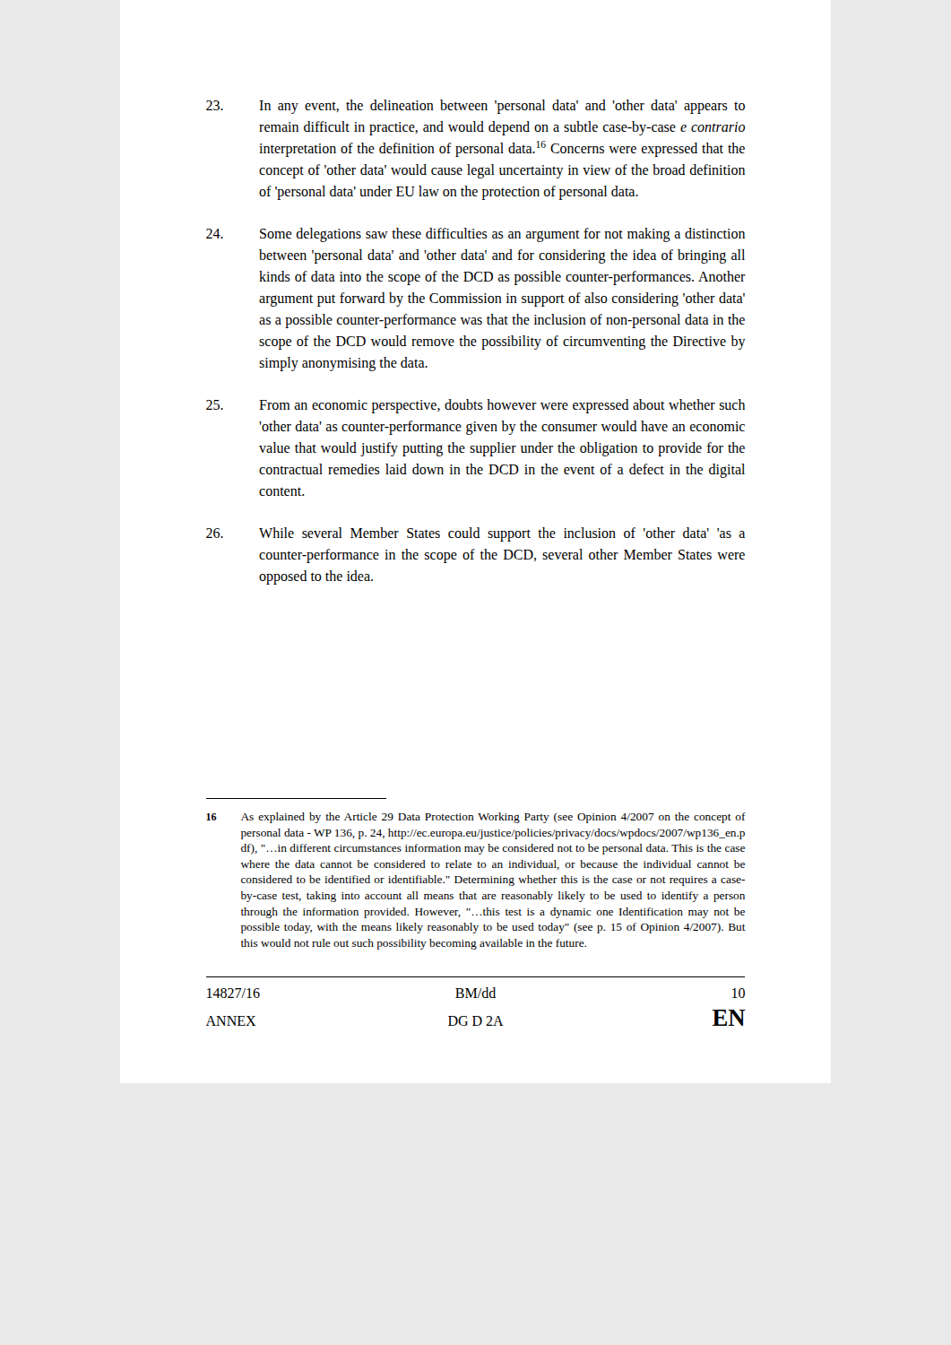23. In any event, the delineation between 'personal data' and 'other data' appears to remain difficult in practice, and would depend on a subtle case-by-case e contrario interpretation of the definition of personal data.16 Concerns were expressed that the concept of 'other data' would cause legal uncertainty in view of the broad definition of 'personal data' under EU law on the protection of personal data.
24. Some delegations saw these difficulties as an argument for not making a distinction between 'personal data' and 'other data' and for considering the idea of bringing all kinds of data into the scope of the DCD as possible counter-performances. Another argument put forward by the Commission in support of also considering 'other data' as a possible counter-performance was that the inclusion of non-personal data in the scope of the DCD would remove the possibility of circumventing the Directive by simply anonymising the data.
25. From an economic perspective, doubts however were expressed about whether such 'other data' as counter-performance given by the consumer would have an economic value that would justify putting the supplier under the obligation to provide for the contractual remedies laid down in the DCD in the event of a defect in the digital content.
26. While several Member States could support the inclusion of 'other data' 'as a counter-performance in the scope of the DCD, several other Member States were opposed to the idea.
16
As explained by the Article 29 Data Protection Working Party (see Opinion 4/2007 on the concept of personal data - WP 136, p. 24, http://ec.europa.eu/justice/policies/privacy/docs/wpdocs/2007/wp136_en.pdf), "…in different circumstances information may be considered not to be personal data. This is the case where the data cannot be considered to relate to an individual, or because the individual cannot be considered to be identified or identifiable." Determining whether this is the case or not requires a case-by-case test, taking into account all means that are reasonably likely to be used to identify a person through the information provided. However, "…this test is a dynamic one Identification may not be possible today, with the means likely reasonably to be used today" (see p. 15 of Opinion 4/2007). But this would not rule out such possibility becoming available in the future.
14827/16
BM/dd
10
ANNEX
DG D 2A
EN